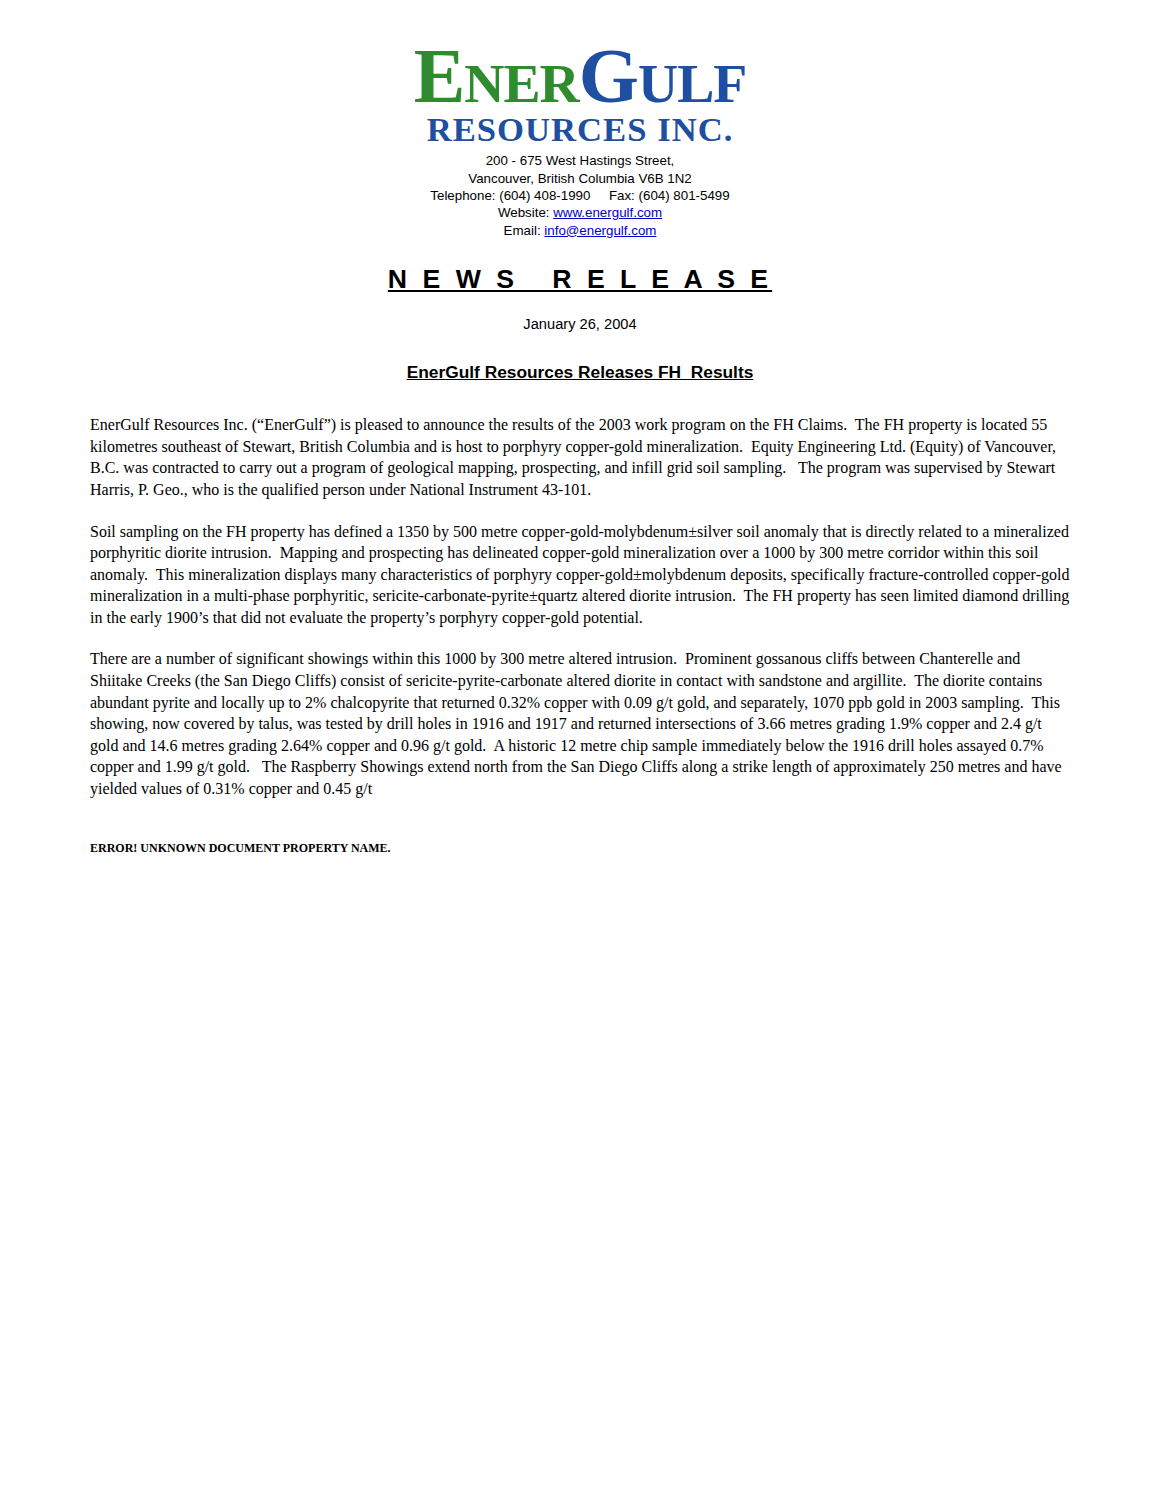ENER GULF
RESOURCES INC.
200 - 675 West Hastings Street,
Vancouver, British Columbia V6B 1N2
Telephone: (604) 408-1990 Fax: (604) 801-5499
Website: www.energulf.com
Email: info@energulf.com
N E W S R E L E A S E
January 26, 2004
EnerGulf Resources Releases FH Results
EnerGulf Resources Inc. (“EnerGulf”) is pleased to announce the results of the 2003 work program on the FH Claims. The FH property is located 55 kilometres southeast of Stewart, British Columbia and is host to porphyry copper-gold mineralization. Equity Engineering Ltd. (Equity) of Vancouver, B.C. was contracted to carry out a program of geological mapping, prospecting, and infill grid soil sampling. The program was supervised by Stewart Harris, P. Geo., who is the qualified person under National Instrument 43-101.
Soil sampling on the FH property has defined a 1350 by 500 metre copper-gold-molybdenum±silver soil anomaly that is directly related to a mineralized porphyritic diorite intrusion. Mapping and prospecting has delineated copper-gold mineralization over a 1000 by 300 metre corridor within this soil anomaly. This mineralization displays many characteristics of porphyry copper-gold±molybdenum deposits, specifically fracture-controlled copper-gold mineralization in a multi-phase porphyritic, sericite-carbonate-pyrite±quartz altered diorite intrusion. The FH property has seen limited diamond drilling in the early 1900’s that did not evaluate the property’s porphyry copper-gold potential.
There are a number of significant showings within this 1000 by 300 metre altered intrusion. Prominent gossanous cliffs between Chanterelle and Shiitake Creeks (the San Diego Cliffs) consist of sericite-pyrite-carbonate altered diorite in contact with sandstone and argillite. The diorite contains abundant pyrite and locally up to 2% chalcopyrite that returned 0.32% copper with 0.09 g/t gold, and separately, 1070 ppb gold in 2003 sampling. This showing, now covered by talus, was tested by drill holes in 1916 and 1917 and returned intersections of 3.66 metres grading 1.9% copper and 2.4 g/t gold and 14.6 metres grading 2.64% copper and 0.96 g/t gold. A historic 12 metre chip sample immediately below the 1916 drill holes assayed 0.7% copper and 1.99 g/t gold. The Raspberry Showings extend north from the San Diego Cliffs along a strike length of approximately 250 metres and have yielded values of 0.31% copper and 0.45 g/t
Error! Unknown document property name.